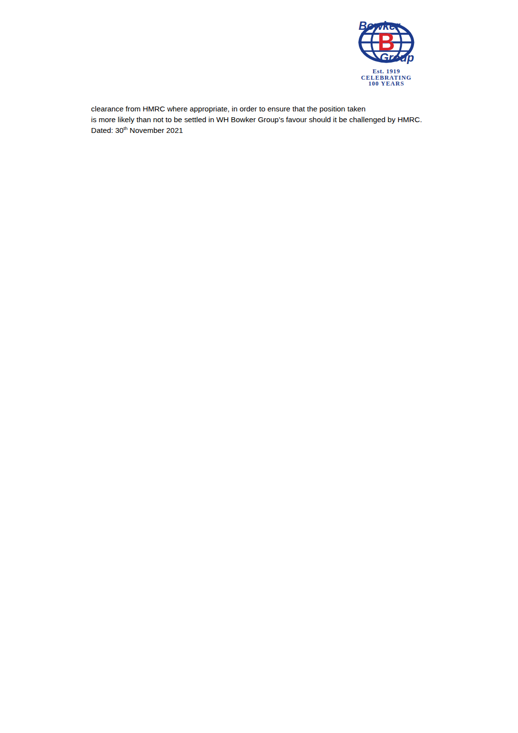B
Bowker
Group
Est. 1919
CELEBRATING
100 YEARS
clearance from HMRC where appropriate, in order to ensure that the position taken
is more likely than not to be settled in WH Bowker Group’s favour should it be challenged by HMRC.
Dated: 30th November 2021